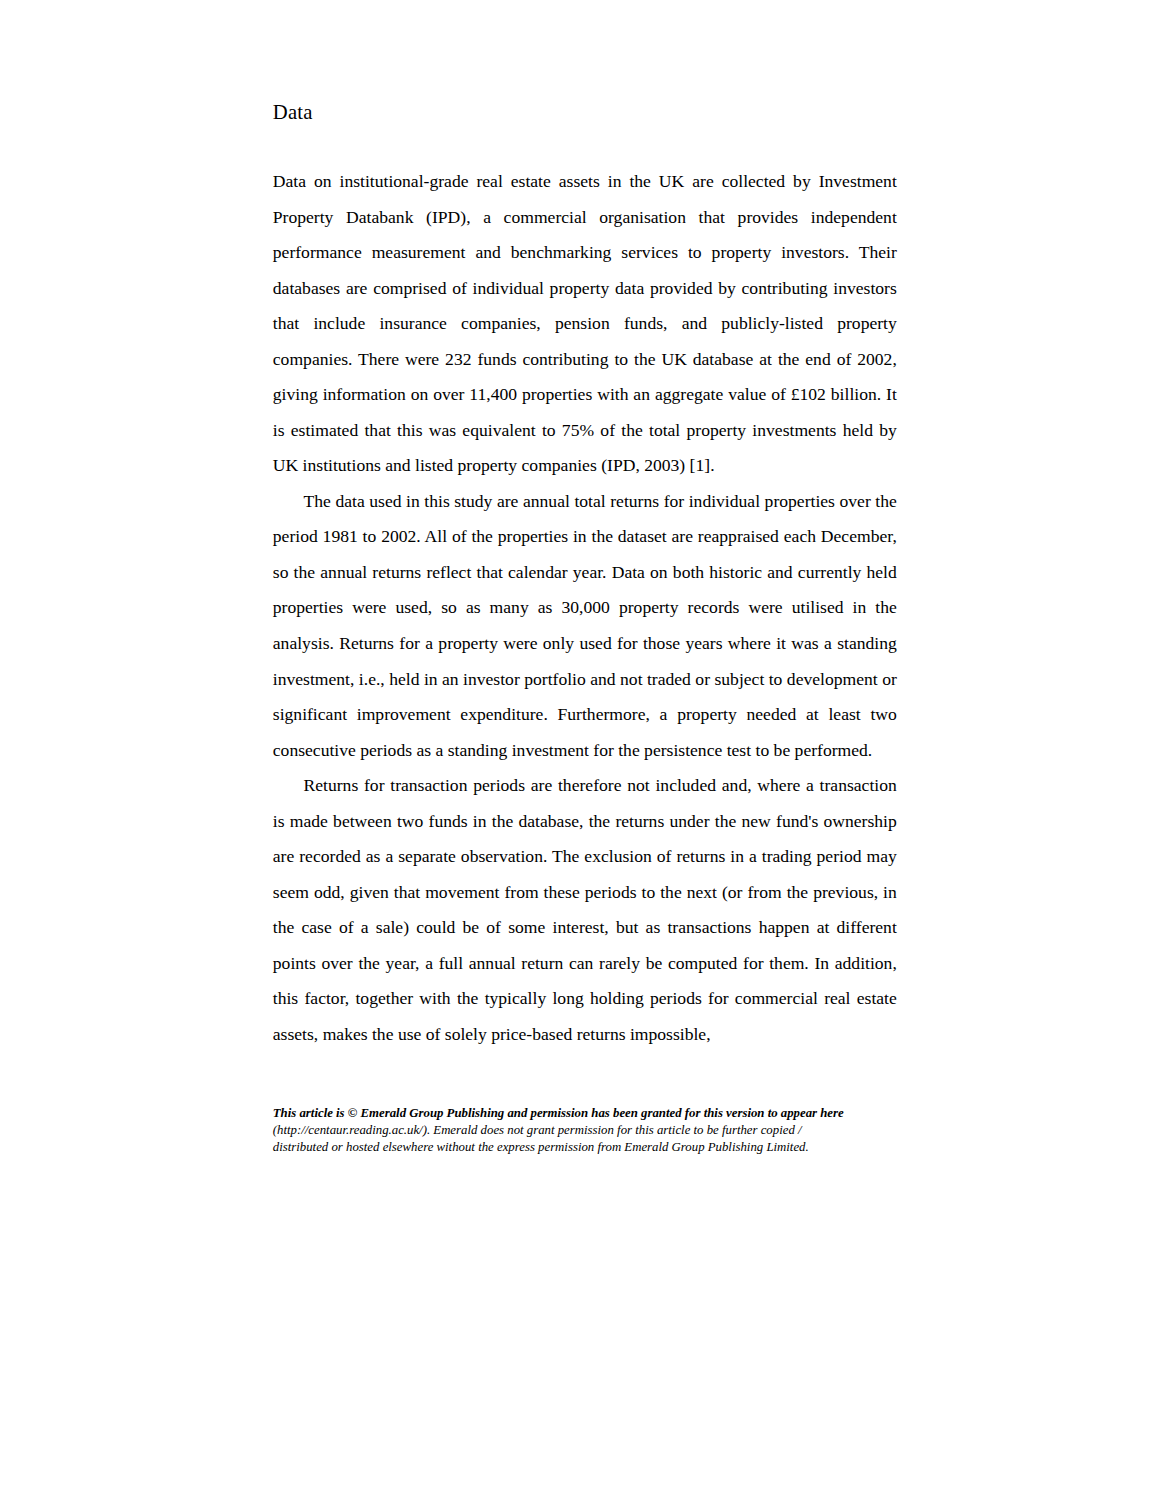Data
Data on institutional-grade real estate assets in the UK are collected by Investment Property Databank (IPD), a commercial organisation that provides independent performance measurement and benchmarking services to property investors. Their databases are comprised of individual property data provided by contributing investors that include insurance companies, pension funds, and publicly-listed property companies. There were 232 funds contributing to the UK database at the end of 2002, giving information on over 11,400 properties with an aggregate value of £102 billion. It is estimated that this was equivalent to 75% of the total property investments held by UK institutions and listed property companies (IPD, 2003) [1].
The data used in this study are annual total returns for individual properties over the period 1981 to 2002. All of the properties in the dataset are reappraised each December, so the annual returns reflect that calendar year. Data on both historic and currently held properties were used, so as many as 30,000 property records were utilised in the analysis. Returns for a property were only used for those years where it was a standing investment, i.e., held in an investor portfolio and not traded or subject to development or significant improvement expenditure. Furthermore, a property needed at least two consecutive periods as a standing investment for the persistence test to be performed.
Returns for transaction periods are therefore not included and, where a transaction is made between two funds in the database, the returns under the new fund's ownership are recorded as a separate observation. The exclusion of returns in a trading period may seem odd, given that movement from these periods to the next (or from the previous, in the case of a sale) could be of some interest, but as transactions happen at different points over the year, a full annual return can rarely be computed for them. In addition, this factor, together with the typically long holding periods for commercial real estate assets, makes the use of solely price-based returns impossible,
This article is © Emerald Group Publishing and permission has been granted for this version to appear here
(http://centaur.reading.ac.uk/). Emerald does not grant permission for this article to be further copied /
distributed or hosted elsewhere without the express permission from Emerald Group Publishing Limited.